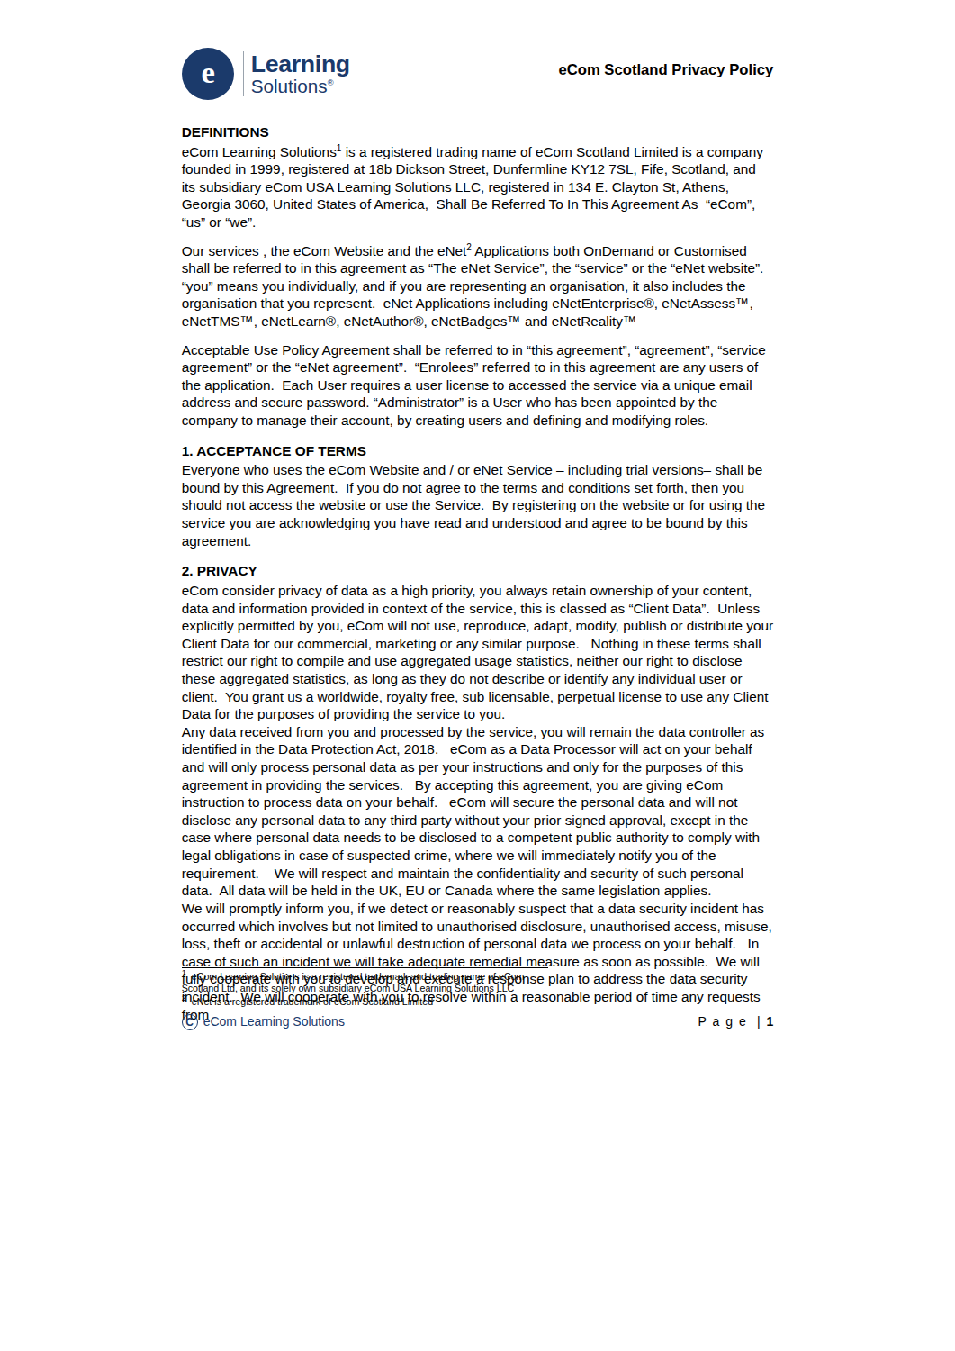e
Learning
Solutions®
eCom Scotland Privacy Policy
DEFINITIONS
eCom Learning Solutions1 is a registered trading name of eCom Scotland Limited is a company founded in 1999, registered at 18b Dickson Street, Dunfermline KY12 7SL, Fife, Scotland, and its subsidiary eCom USA Learning Solutions LLC, registered in 134 E. Clayton St, Athens, Georgia 3060, United States of America, Shall Be Referred To In This Agreement As “eCom”, “us” or “we”.
Our services , the eCom Website and the eNet2 Applications both OnDemand or Customised shall be referred to in this agreement as “The eNet Service”, the “service” or the “eNet website”. “you” means you individually, and if you are representing an organisation, it also includes the organisation that you represent. eNet Applications including eNetEnterprise®, eNetAssess™, eNetTMS™, eNetLearn®, eNetAuthor®, eNetBadges™ and eNetReality™
Acceptable Use Policy Agreement shall be referred to in “this agreement”, “agreement”, “service agreement” or the “eNet agreement”. “Enrolees” referred to in this agreement are any users of the application. Each User requires a user license to accessed the service via a unique email address and secure password. “Administrator” is a User who has been appointed by the company to manage their account, by creating users and defining and modifying roles.
1. ACCEPTANCE OF TERMS
Everyone who uses the eCom Website and / or eNet Service – including trial versions– shall be bound by this Agreement. If you do not agree to the terms and conditions set forth, then you should not access the website or use the Service. By registering on the website or for using the service you are acknowledging you have read and understood and agree to be bound by this agreement.
2. PRIVACY
eCom consider privacy of data as a high priority, you always retain ownership of your content, data and information provided in context of the service, this is classed as “Client Data”. Unless explicitly permitted by you, eCom will not use, reproduce, adapt, modify, publish or distribute your Client Data for our commercial, marketing or any similar purpose. Nothing in these terms shall restrict our right to compile and use aggregated usage statistics, neither our right to disclose these aggregated statistics, as long as they do not describe or identify any individual user or client. You grant us a worldwide, royalty free, sub licensable, perpetual license to use any Client Data for the purposes of providing the service to you.
Any data received from you and processed by the service, you will remain the data controller as identified in the Data Protection Act, 2018. eCom as a Data Processor will act on your behalf and will only process personal data as per your instructions and only for the purposes of this agreement in providing the services. By accepting this agreement, you are giving eCom instruction to process data on your behalf. eCom will secure the personal data and will not disclose any personal data to any third party without your prior signed approval, except in the case where personal data needs to be disclosed to a competent public authority to comply with legal obligations in case of suspected crime, where we will immediately notify you of the requirement. We will respect and maintain the confidentiality and security of such personal data. All data will be held in the UK, EU or Canada where the same legislation applies.
We will promptly inform you, if we detect or reasonably suspect that a data security incident has occurred which involves but not limited to unauthorised disclosure, unauthorised access, misuse, loss, theft or accidental or unlawful destruction of personal data we process on your behalf. In case of such an incident we will take adequate remedial measure as soon as possible. We will fully cooperate with you to develop and execute a response plan to address the data security incident. We will cooperate with you to resolve within a reasonable period of time any requests from
1 eCom Learning Solutions is a registered trademark and trading name of eCom Scotland Ltd, and its solely own subsidiary eCom USA Learning Solutions LLC
2 eNet is a registered trademark of eCom Scotland Limited
C eCom Learning Solutions
P a g e | 1